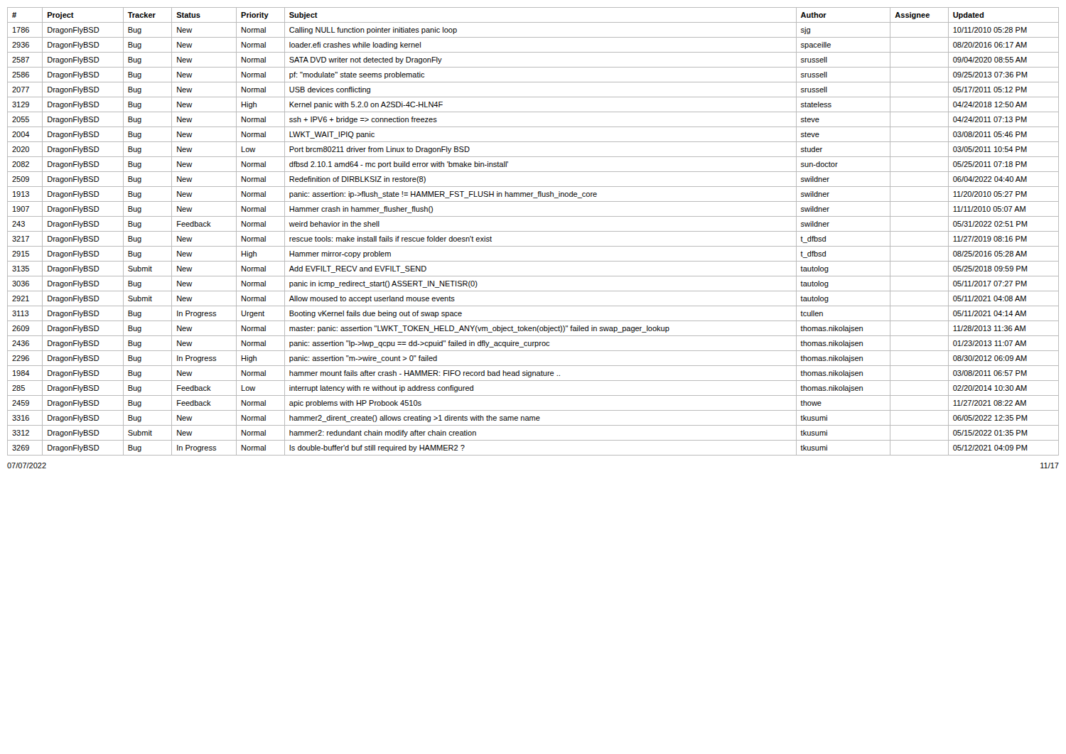| # | Project | Tracker | Status | Priority | Subject | Author | Assignee | Updated |
| --- | --- | --- | --- | --- | --- | --- | --- | --- |
| 1786 | DragonFlyBSD | Bug | New | Normal | Calling NULL function pointer initiates panic loop | sjg | | 10/11/2010 05:28 PM |
| 2936 | DragonFlyBSD | Bug | New | Normal | loader.efi crashes while loading kernel | spaceille | | 08/20/2016 06:17 AM |
| 2587 | DragonFlyBSD | Bug | New | Normal | SATA DVD writer not detected by DragonFly | srussell | | 09/04/2020 08:55 AM |
| 2586 | DragonFlyBSD | Bug | New | Normal | pf: "modulate" state seems problematic | srussell | | 09/25/2013 07:36 PM |
| 2077 | DragonFlyBSD | Bug | New | Normal | USB devices conflicting | srussell | | 05/17/2011 05:12 PM |
| 3129 | DragonFlyBSD | Bug | New | High | Kernel panic with 5.2.0 on A2SDi-4C-HLN4F | stateless | | 04/24/2018 12:50 AM |
| 2055 | DragonFlyBSD | Bug | New | Normal | ssh + IPV6 + bridge => connection freezes | steve | | 04/24/2011 07:13 PM |
| 2004 | DragonFlyBSD | Bug | New | Normal | LWKT_WAIT_IPIQ panic | steve | | 03/08/2011 05:46 PM |
| 2020 | DragonFlyBSD | Bug | New | Low | Port brcm80211 driver from Linux to DragonFly BSD | studer | | 03/05/2011 10:54 PM |
| 2082 | DragonFlyBSD | Bug | New | Normal | dfbsd 2.10.1 amd64 - mc port build error with 'bmake bin-install' | sun-doctor | | 05/25/2011 07:18 PM |
| 2509 | DragonFlyBSD | Bug | New | Normal | Redefinition of DIRBLKSIZ in restore(8) | swildner | | 06/04/2022 04:40 AM |
| 1913 | DragonFlyBSD | Bug | New | Normal | panic: assertion: ip->flush_state != HAMMER_FST_FLUSH in hammer_flush_inode_core | swildner | | 11/20/2010 05:27 PM |
| 1907 | DragonFlyBSD | Bug | New | Normal | Hammer crash in hammer_flusher_flush() | swildner | | 11/11/2010 05:07 AM |
| 243 | DragonFlyBSD | Bug | Feedback | Normal | weird behavior in the shell | swildner | | 05/31/2022 02:51 PM |
| 3217 | DragonFlyBSD | Bug | New | Normal | rescue tools: make install fails if rescue folder doesn't exist | t_dfbsd | | 11/27/2019 08:16 PM |
| 2915 | DragonFlyBSD | Bug | New | High | Hammer mirror-copy problem | t_dfbsd | | 08/25/2016 05:28 AM |
| 3135 | DragonFlyBSD | Submit | New | Normal | Add EVFILT_RECV and EVFILT_SEND | tautolog | | 05/25/2018 09:59 PM |
| 3036 | DragonFlyBSD | Bug | New | Normal | panic in icmp_redirect_start() ASSERT_IN_NETISR(0) | tautolog | | 05/11/2017 07:27 PM |
| 2921 | DragonFlyBSD | Submit | New | Normal | Allow moused to accept userland mouse events | tautolog | | 05/11/2021 04:08 AM |
| 3113 | DragonFlyBSD | Bug | In Progress | Urgent | Booting vKernel fails due being out of swap space | tcullen | | 05/11/2021 04:14 AM |
| 2609 | DragonFlyBSD | Bug | New | Normal | master: panic: assertion "LWKT_TOKEN_HELD_ANY(vm_object_token(object))" failed in swap_pager_lookup | thomas.nikolajsen | | 11/28/2013 11:36 AM |
| 2436 | DragonFlyBSD | Bug | New | Normal | panic: assertion "lp->lwp_qcpu == dd->cpuid" failed in dfly_acquire_curproc | thomas.nikolajsen | | 01/23/2013 11:07 AM |
| 2296 | DragonFlyBSD | Bug | In Progress | High | panic: assertion "m->wire_count > 0" failed | thomas.nikolajsen | | 08/30/2012 06:09 AM |
| 1984 | DragonFlyBSD | Bug | New | Normal | hammer mount fails after crash - HAMMER: FIFO record bad head signature .. | thomas.nikolajsen | | 03/08/2011 06:57 PM |
| 285 | DragonFlyBSD | Bug | Feedback | Low | interrupt latency with re without ip address configured | thomas.nikolajsen | | 02/20/2014 10:30 AM |
| 2459 | DragonFlyBSD | Bug | Feedback | Normal | apic problems with HP Probook 4510s | thowe | | 11/27/2021 08:22 AM |
| 3316 | DragonFlyBSD | Bug | New | Normal | hammer2_dirent_create() allows creating >1 dirents with the same name | tkusumi | | 06/05/2022 12:35 PM |
| 3312 | DragonFlyBSD | Submit | New | Normal | hammer2: redundant chain modify after chain creation | tkusumi | | 05/15/2022 01:35 PM |
| 3269 | DragonFlyBSD | Bug | In Progress | Normal | Is double-buffer'd buf still required by HAMMER2 ? | tkusumi | | 05/12/2021 04:09 PM |
07/07/2022 11/17